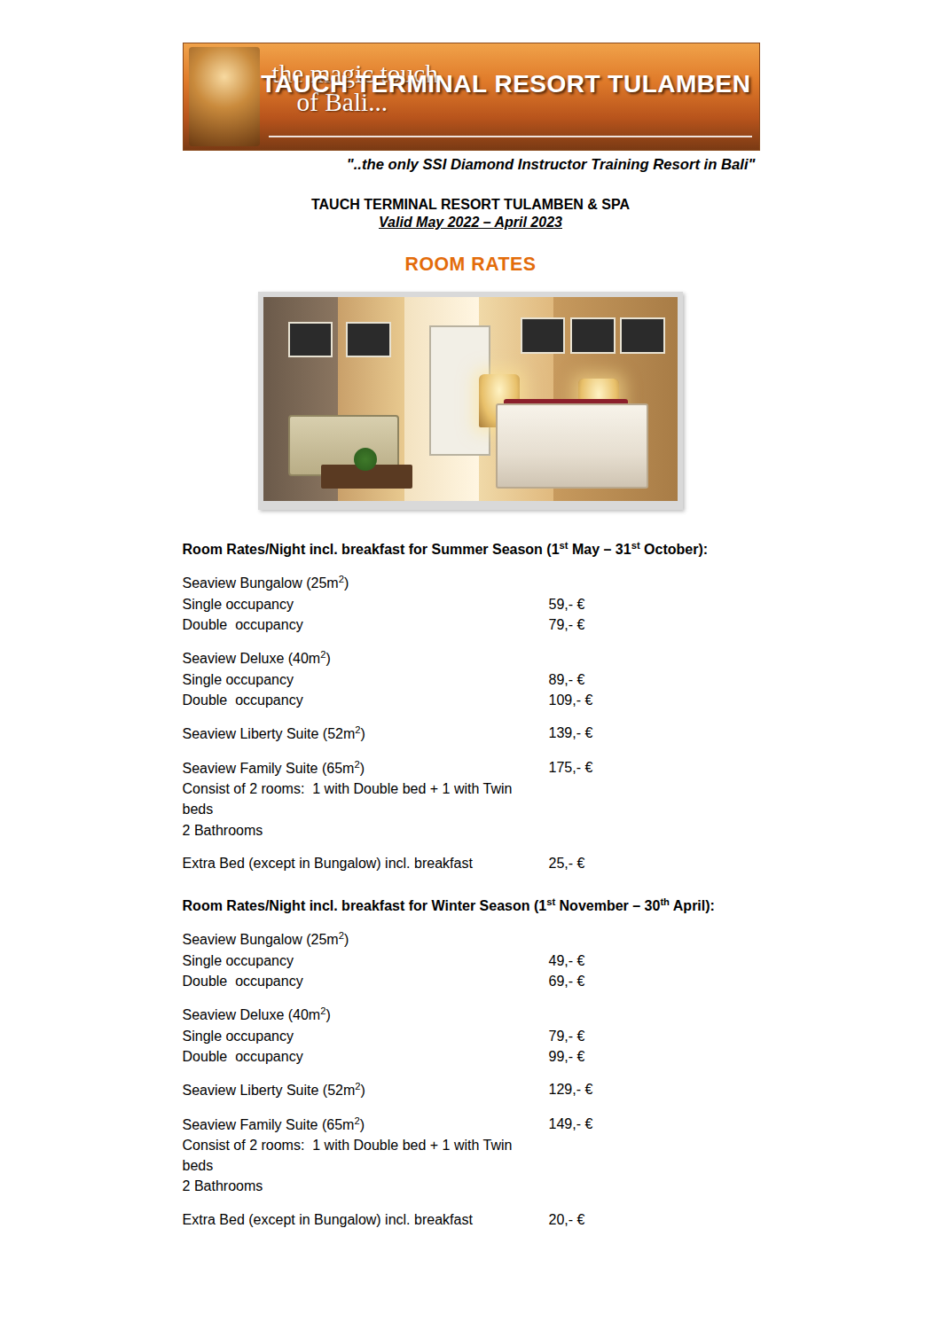the magic touchof Bali...
TAUCH TERMINAL RESORT TULAMBEN
"..the only SSI Diamond Instructor Training Resort in Bali"
TAUCH TERMINAL RESORT TULAMBEN & SPA
Valid May 2022 – April 2023
ROOM RATES
Room Rates/Night incl. breakfast for Summer Season (1st May – 31st October):
| Seaview Bungalow (25m 2 ) | |
| Single occupancy | 59,- € |
| Double occupancy | 79,- € |
| Seaview Deluxe (40m 2 ) | |
| Single occupancy | 89,- € |
| Double occupancy | 109,- € |
| Seaview Liberty Suite (52m 2 ) | 139,- € |
| Seaview Family Suite (65m 2 ) | 175,- € |
| Consist of 2 rooms: 1 with Double bed + 1 with Twin beds | |
| 2 Bathrooms | |
| Extra Bed (except in Bungalow) incl. breakfast | 25,- € |
Room Rates/Night incl. breakfast for Winter Season (1st November – 30th April):
| Seaview Bungalow (25m 2 ) | |
| Single occupancy | 49,- € |
| Double occupancy | 69,- € |
| Seaview Deluxe (40m 2 ) | |
| Single occupancy | 79,- € |
| Double occupancy | 99,- € |
| Seaview Liberty Suite (52m 2 ) | 129,- € |
| Seaview Family Suite (65m 2 ) | 149,- € |
| Consist of 2 rooms: 1 with Double bed + 1 with Twin beds | |
| 2 Bathrooms | |
| Extra Bed (except in Bungalow) incl. breakfast | 20,- € |